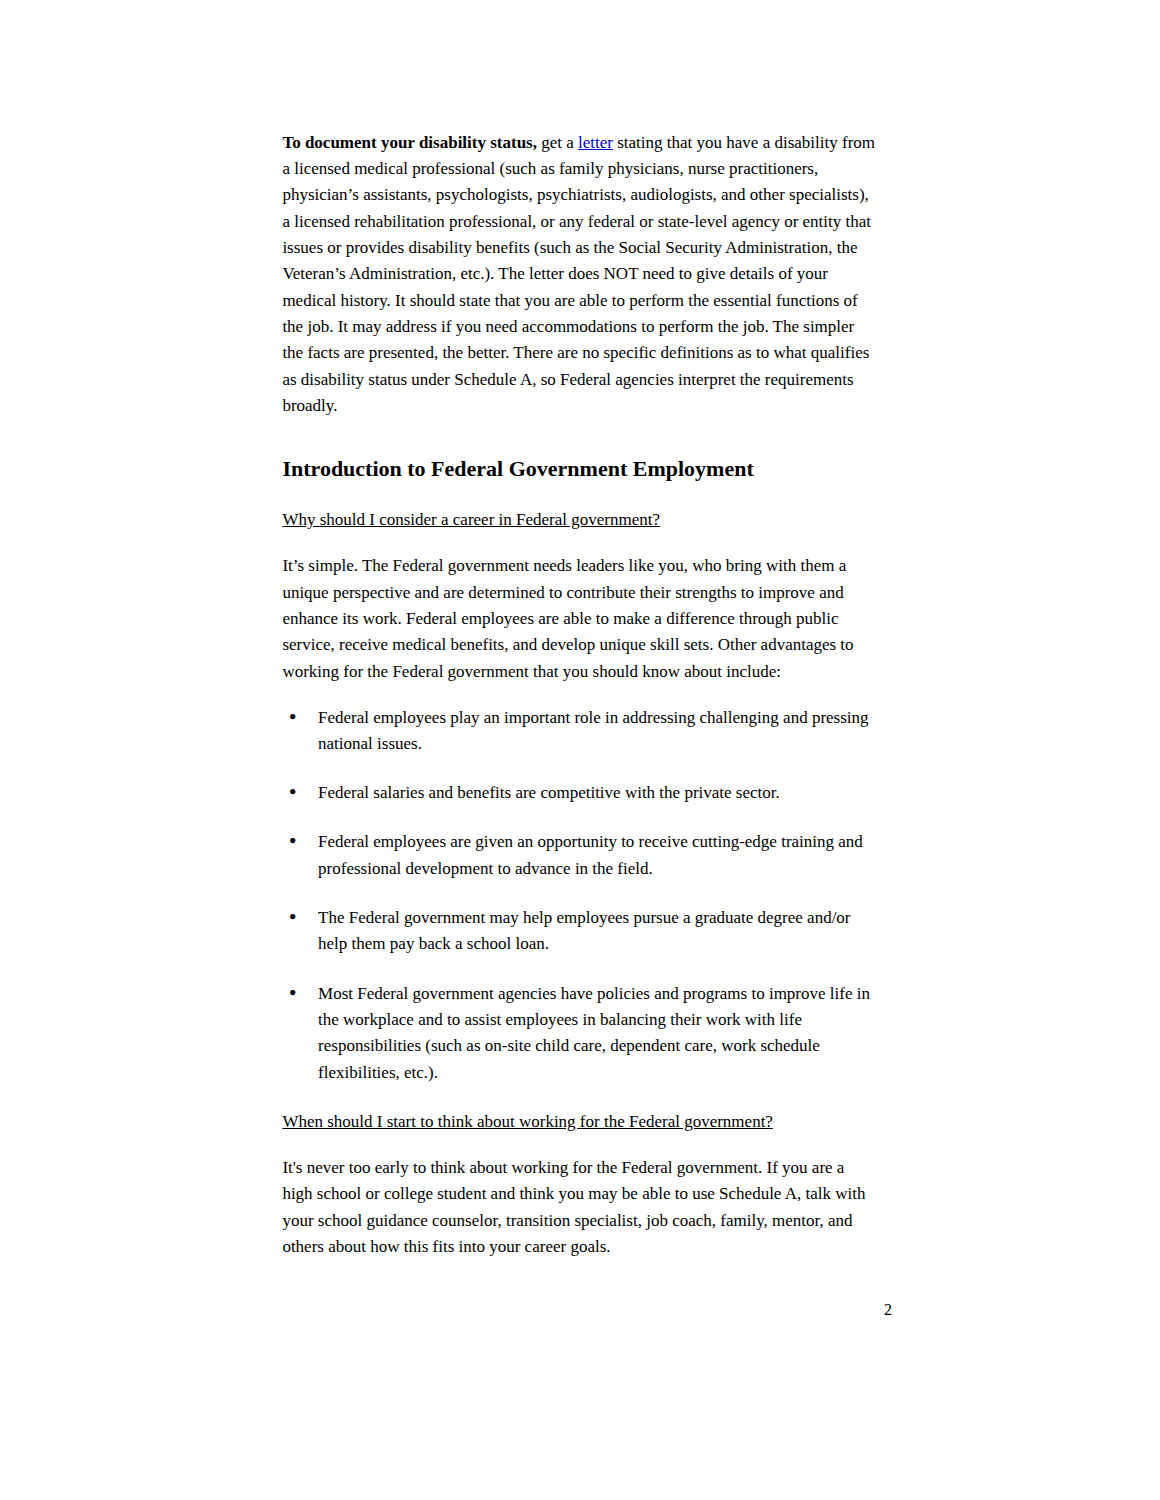To document your disability status, get a letter stating that you have a disability from a licensed medical professional (such as family physicians, nurse practitioners, physician’s assistants, psychologists, psychiatrists, audiologists, and other specialists), a licensed rehabilitation professional, or any federal or state-level agency or entity that issues or provides disability benefits (such as the Social Security Administration, the Veteran’s Administration, etc.). The letter does NOT need to give details of your medical history. It should state that you are able to perform the essential functions of the job. It may address if you need accommodations to perform the job. The simpler the facts are presented, the better. There are no specific definitions as to what qualifies as disability status under Schedule A, so Federal agencies interpret the requirements broadly.
Introduction to Federal Government Employment
Why should I consider a career in Federal government?
It’s simple. The Federal government needs leaders like you, who bring with them a unique perspective and are determined to contribute their strengths to improve and enhance its work. Federal employees are able to make a difference through public service, receive medical benefits, and develop unique skill sets. Other advantages to working for the Federal government that you should know about include:
Federal employees play an important role in addressing challenging and pressing national issues.
Federal salaries and benefits are competitive with the private sector.
Federal employees are given an opportunity to receive cutting-edge training and professional development to advance in the field.
The Federal government may help employees pursue a graduate degree and/or help them pay back a school loan.
Most Federal government agencies have policies and programs to improve life in the workplace and to assist employees in balancing their work with life responsibilities (such as on-site child care, dependent care, work schedule flexibilities, etc.).
When should I start to think about working for the Federal government?
It's never too early to think about working for the Federal government. If you are a high school or college student and think you may be able to use Schedule A, talk with your school guidance counselor, transition specialist, job coach, family, mentor, and others about how this fits into your career goals.
2